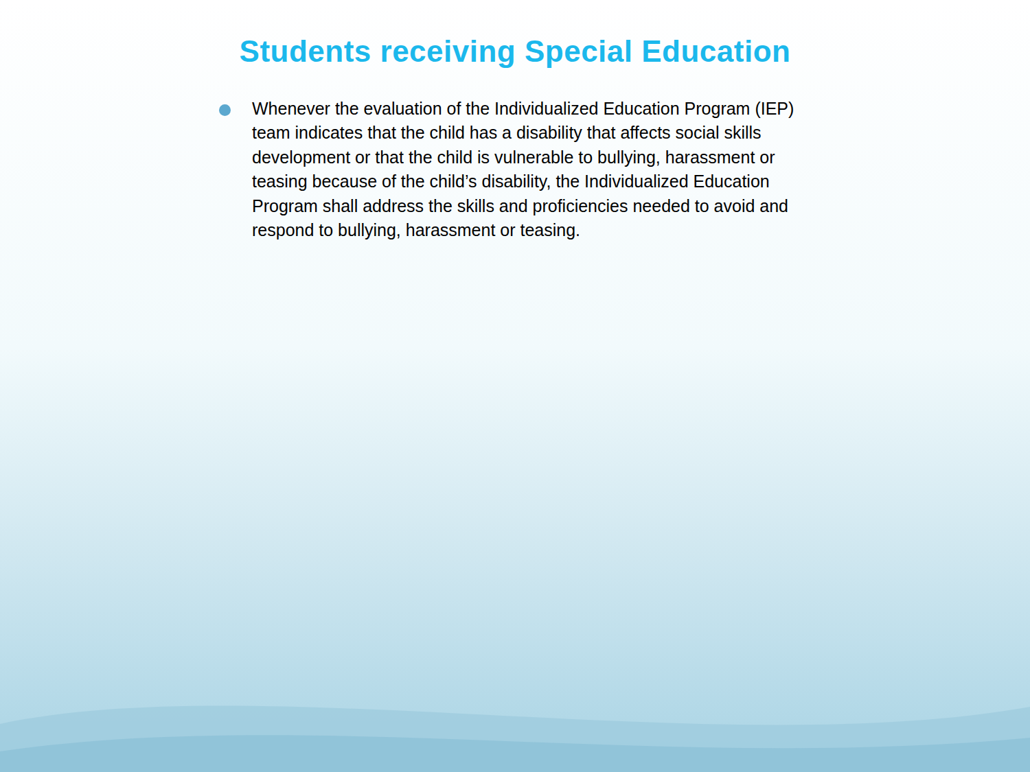Students receiving Special Education
Whenever the evaluation of the Individualized Education Program (IEP) team indicates that the child has a disability that affects social skills development or that the child is vulnerable to bullying, harassment or teasing because of the child’s disability, the Individualized Education Program shall address the skills and proficiencies needed to avoid and respond to bullying, harassment or teasing.